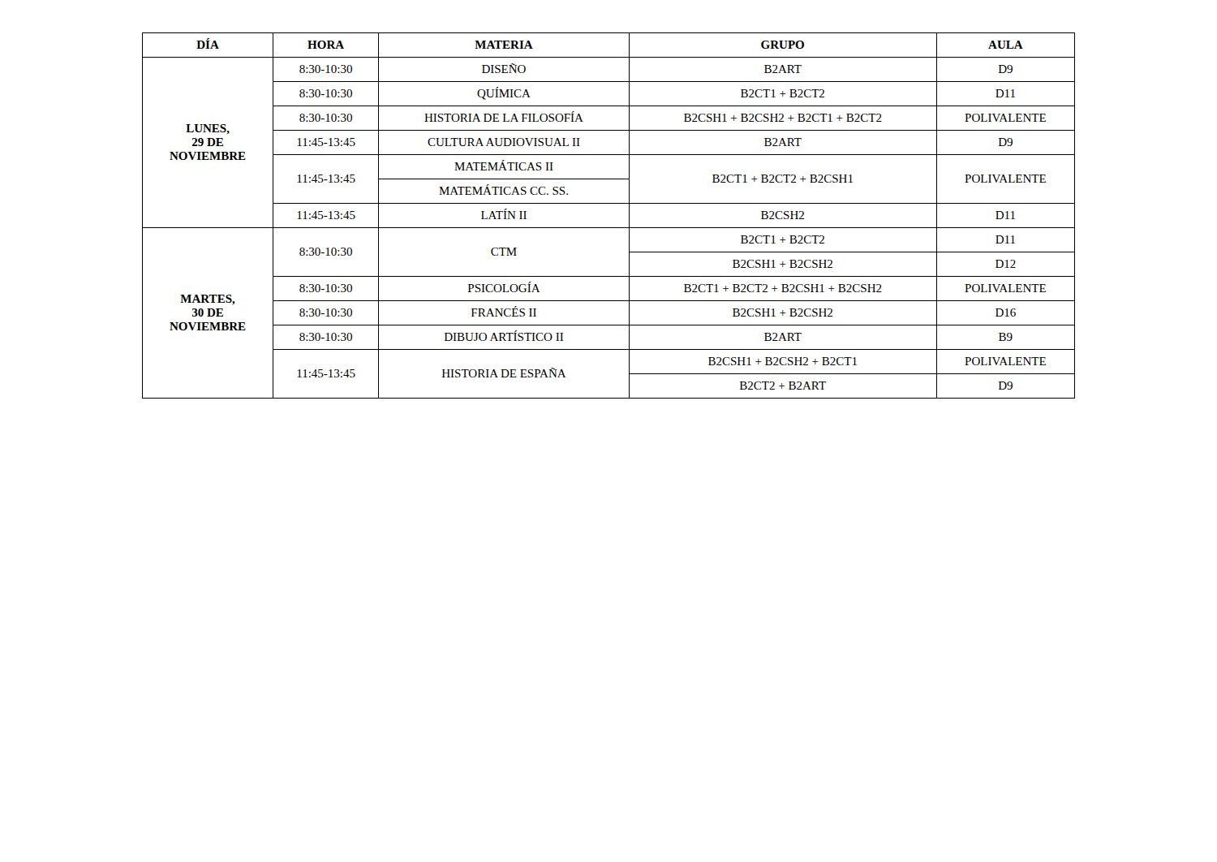| DÍA | HORA | MATERIA | GRUPO | AULA |
| --- | --- | --- | --- | --- |
| LUNES, 29 DE NOVIEMBRE | 8:30-10:30 | DISEÑO | B2ART | D9 |
| 8:30-10:30 | QUÍMICA | B2CT1 + B2CT2 | D11 |
| 8:30-10:30 | HISTORIA DE LA FILOSOFÍA | B2CSH1 + B2CSH2 + B2CT1 + B2CT2 | POLIVALENTE |
| 11:45-13:45 | CULTURA AUDIOVISUAL II | B2ART | D9 |
| 11:45-13:45 | MATEMÁTICAS II | B2CT1 + B2CT2 + B2CSH1 | POLIVALENTE |
| MATEMÁTICAS CC. SS. |
| 11:45-13:45 | LATÍN II | B2CSH2 | D11 |
| MARTES, 30 DE NOVIEMBRE | 8:30-10:30 | CTM | B2CT1 + B2CT2 | D11 |
| B2CSH1 + B2CSH2 | D12 |
| 8:30-10:30 | PSICOLOGÍA | B2CT1 + B2CT2 + B2CSH1 + B2CSH2 | POLIVALENTE |
| 8:30-10:30 | FRANCÉS II | B2CSH1 + B2CSH2 | D16 |
| 8:30-10:30 | DIBUJO ARTÍSTICO II | B2ART | B9 |
| 11:45-13:45 | HISTORIA DE ESPAÑA | B2CSH1 + B2CSH2 + B2CT1 | POLIVALENTE |
| B2CT2 + B2ART | D9 |